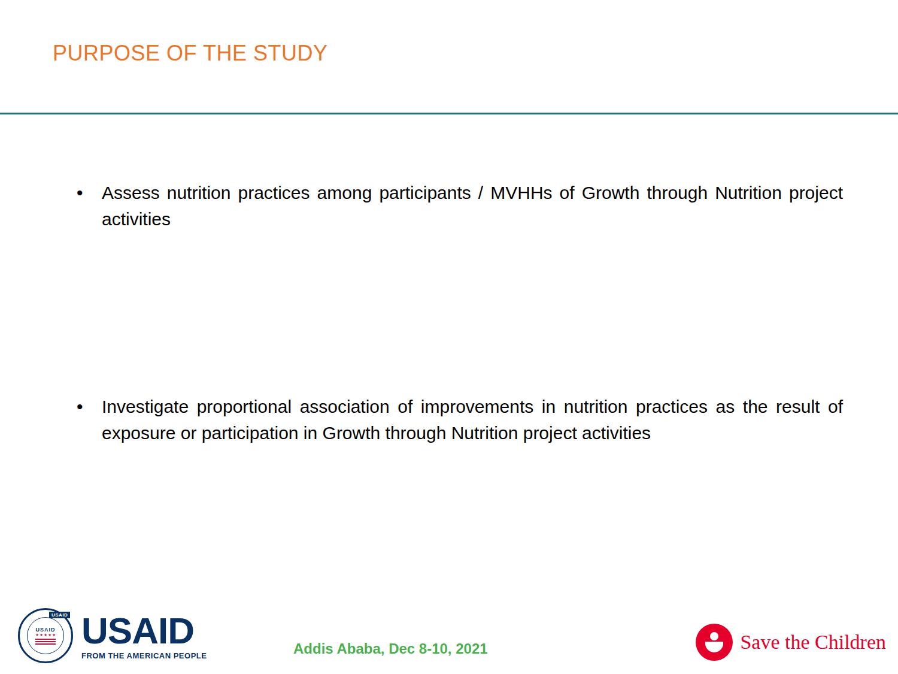PURPOSE OF THE STUDY
Assess nutrition practices among participants / MVHHs of Growth through Nutrition project activities
Investigate proportional association of improvements in nutrition practices as the result of exposure or participation in Growth through Nutrition project activities
USAID
★★★★★
USAID
FROM THE AMERICAN PEOPLE
USAID
Addis Ababa, Dec 8-10, 2021
Save the Children